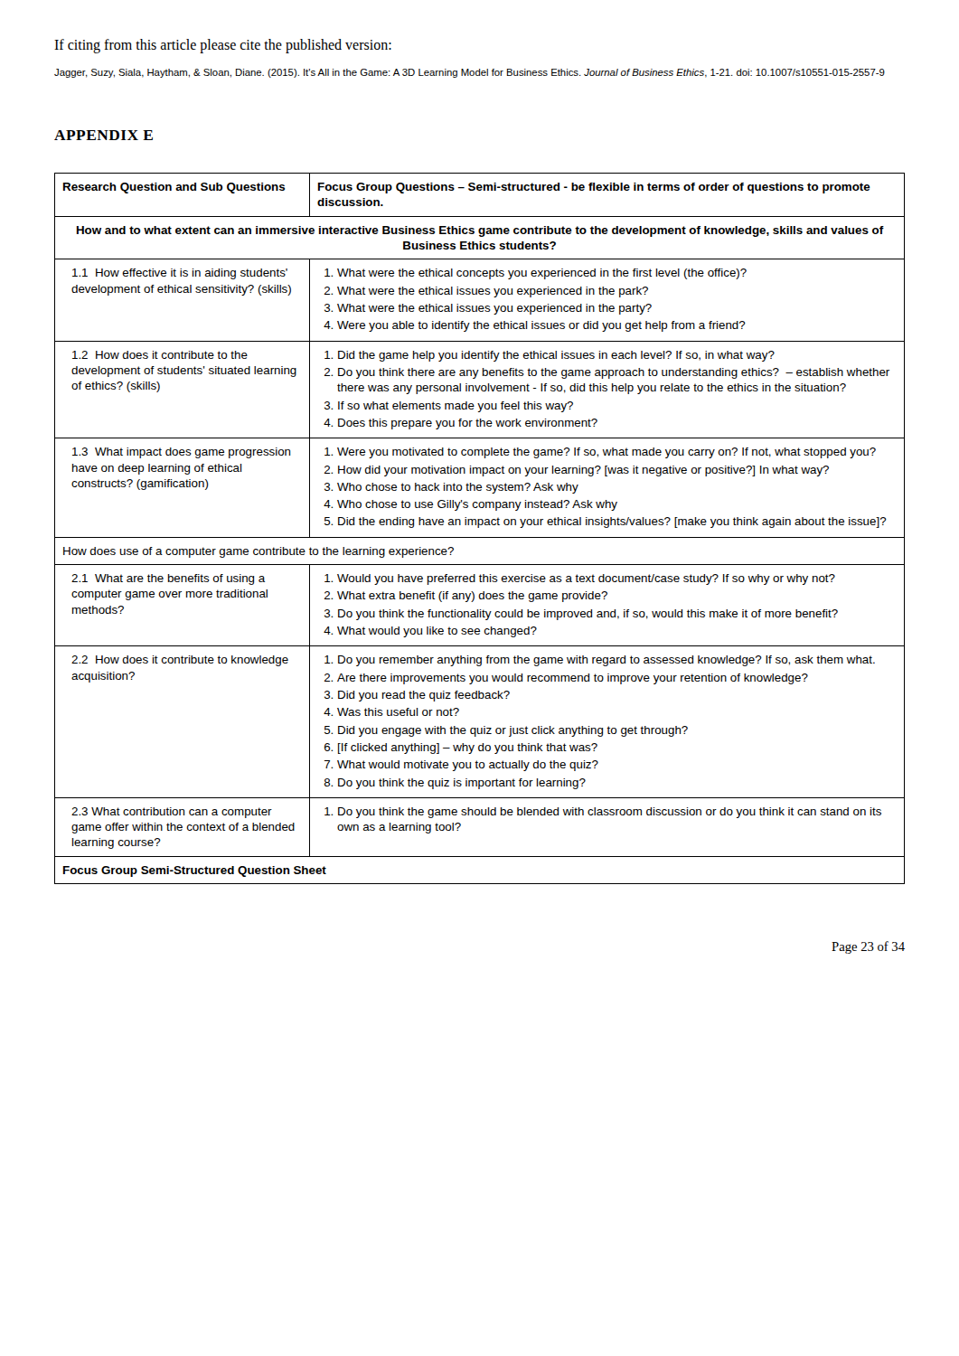If citing from this article please cite the published version:
Jagger, Suzy, Siala, Haytham, & Sloan, Diane. (2015). It's All in the Game: A 3D Learning Model for Business Ethics. Journal of Business Ethics, 1-21. doi: 10.1007/s10551-015-2557-9
APPENDIX E
| Research Question and Sub Questions | Focus Group Questions – Semi-structured - be flexible in terms of order of questions to promote discussion. |
| How and to what extent can an immersive interactive Business Ethics game contribute to the development of knowledge, skills and values of Business Ethics students? |
| 1.1 How effective it is in aiding students' development of ethical sensitivity? (skills) | What were the ethical concepts you experienced in the first level (the office)? What were the ethical issues you experienced in the park? What were the ethical issues you experienced in the party? Were you able to identify the ethical issues or did you get help from a friend? |
| 1.2 How does it contribute to the development of students' situated learning of ethics? (skills) | Did the game help you identify the ethical issues in each level? If so, in what way? Do you think there are any benefits to the game approach to understanding ethics? – establish whether there was any personal involvement - If so, did this help you relate to the ethics in the situation? If so what elements made you feel this way? Does this prepare you for the work environment? |
| 1.3 What impact does game progression have on deep learning of ethical constructs? (gamification) | Were you motivated to complete the game? If so, what made you carry on? If not, what stopped you? How did your motivation impact on your learning? [was it negative or positive?] In what way? Who chose to hack into the system? Ask why Who chose to use Gilly's company instead? Ask why Did the ending have an impact on your ethical insights/values? [make you think again about the issue]? |
| How does use of a computer game contribute to the learning experience? |
| 2.1 What are the benefits of using a computer game over more traditional methods? | Would you have preferred this exercise as a text document/case study? If so why or why not? What extra benefit (if any) does the game provide? Do you think the functionality could be improved and, if so, would this make it of more benefit? What would you like to see changed? |
| 2.2 How does it contribute to knowledge acquisition? | Do you remember anything from the game with regard to assessed knowledge? If so, ask them what. Are there improvements you would recommend to improve your retention of knowledge? Did you read the quiz feedback? Was this useful or not? Did you engage with the quiz or just click anything to get through? [If clicked anything] – why do you think that was? What would motivate you to actually do the quiz? Do you think the quiz is important for learning? |
| 2.3 What contribution can a computer game offer within the context of a blended learning course? | Do you think the game should be blended with classroom discussion or do you think it can stand on its own as a learning tool? |
| Focus Group Semi-Structured Question Sheet |
Page 23 of 34